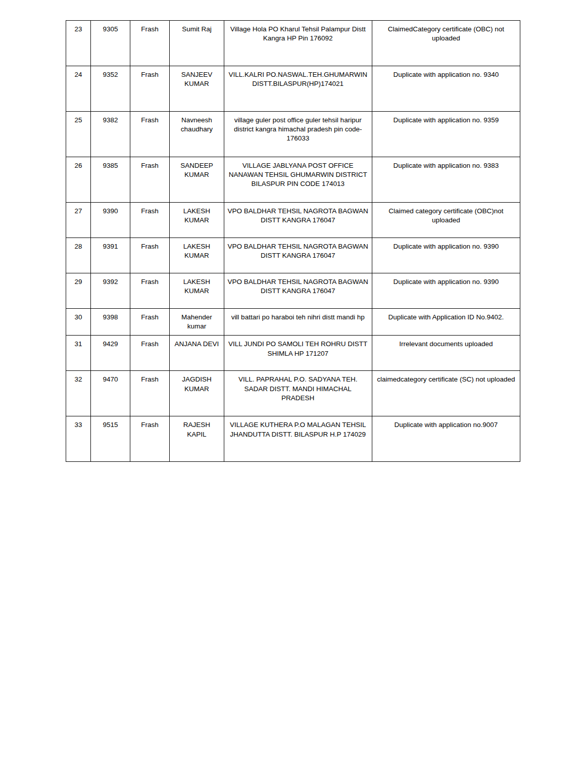| 23 | 9305 | Frash | Sumit Raj | Village Hola PO Kharul Tehsil Palampur Distt Kangra HP Pin 176092 | ClaimedCategory certificate (OBC) not uploaded |
| 24 | 9352 | Frash | SANJEEV KUMAR | VILL.KALRI PO.NASWAL.TEH.GHUMARWIN DISTT.BILASPUR(HP)174021 | Duplicate with application no. 9340 |
| 25 | 9382 | Frash | Navneesh chaudhary | village guler post office guler tehsil haripur district kangra himachal pradesh pin code-176033 | Duplicate with application no. 9359 |
| 26 | 9385 | Frash | SANDEEP KUMAR | VILLAGE JABLYANA POST OFFICE NANAWAN TEHSIL GHUMARWIN DISTRICT BILASPUR PIN CODE 174013 | Duplicate with application no. 9383 |
| 27 | 9390 | Frash | LAKESH KUMAR | VPO BALDHAR TEHSIL NAGROTA BAGWAN DISTT KANGRA 176047 | Claimed category certificate (OBC)not uploaded |
| 28 | 9391 | Frash | LAKESH KUMAR | VPO BALDHAR TEHSIL NAGROTA BAGWAN DISTT KANGRA 176047 | Duplicate with application no. 9390 |
| 29 | 9392 | Frash | LAKESH KUMAR | VPO BALDHAR TEHSIL NAGROTA BAGWAN DISTT KANGRA 176047 | Duplicate with application no. 9390 |
| 30 | 9398 | Frash | Mahender kumar | vill battari po haraboi teh nihri distt mandi hp | Duplicate with Application ID No.9402. |
| 31 | 9429 | Frash | ANJANA DEVI | VILL JUNDI PO SAMOLI TEH ROHRU DISTT SHIMLA HP 171207 | Irrelevant documents uploaded |
| 32 | 9470 | Frash | JAGDISH KUMAR | VILL. PAPRAHAL P.O. SADYANA TEH. SADAR DISTT. MANDI HIMACHAL PRADESH | claimedcategory certificate (SC) not uploaded |
| 33 | 9515 | Frash | RAJESH KAPIL | VILLAGE KUTHERA P.O MALAGAN TEHSIL JHANDUTTA DISTT. BILASPUR H.P 174029 | Duplicate with application no.9007 |